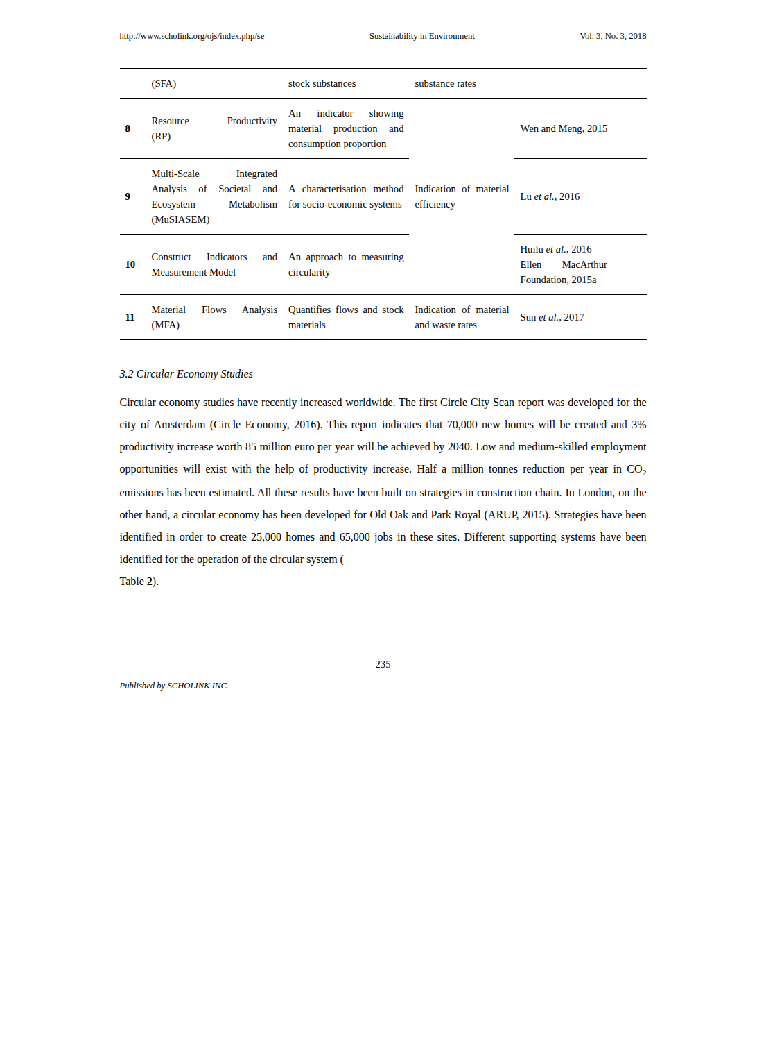http://www.scholink.org/ojs/index.php/se Sustainability in Environment Vol. 3, No. 3, 2018
| | (SFA) | stock substances | substance rates | |
| 8 | Resource Productivity (RP) | An indicator showing material production and consumption proportion | Indication of material efficiency | Wen and Meng, 2015 |
| 9 | Multi-Scale Integrated Analysis of Societal and Ecosystem Metabolism (MuSIASEM) | A characterisation method for socio-economic systems | Lu et al. , 2016 |
| 10 | Construct Indicators and Measurement Model | An approach to measuring circularity | Huilu et al. , 2016 Ellen MacArthur Foundation, 2015a |
| 11 | Material Flows Analysis (MFA) | Quantifies flows and stock materials | Indication of material and waste rates | Sun et al. , 2017 |
3.2 Circular Economy Studies
Circular economy studies have recently increased worldwide. The first Circle City Scan report was developed for the city of Amsterdam (Circle Economy, 2016). This report indicates that 70,000 new homes will be created and 3% productivity increase worth 85 million euro per year will be achieved by 2040. Low and medium-skilled employment opportunities will exist with the help of productivity increase. Half a million tonnes reduction per year in CO2 emissions has been estimated. All these results have been built on strategies in construction chain. In London, on the other hand, a circular economy has been developed for Old Oak and Park Royal (ARUP, 2015). Strategies have been identified in order to create 25,000 homes and 65,000 jobs in these sites. Different supporting systems have been identified for the operation of the circular system (
Table 2).
235
Published by SCHOLINK INC.